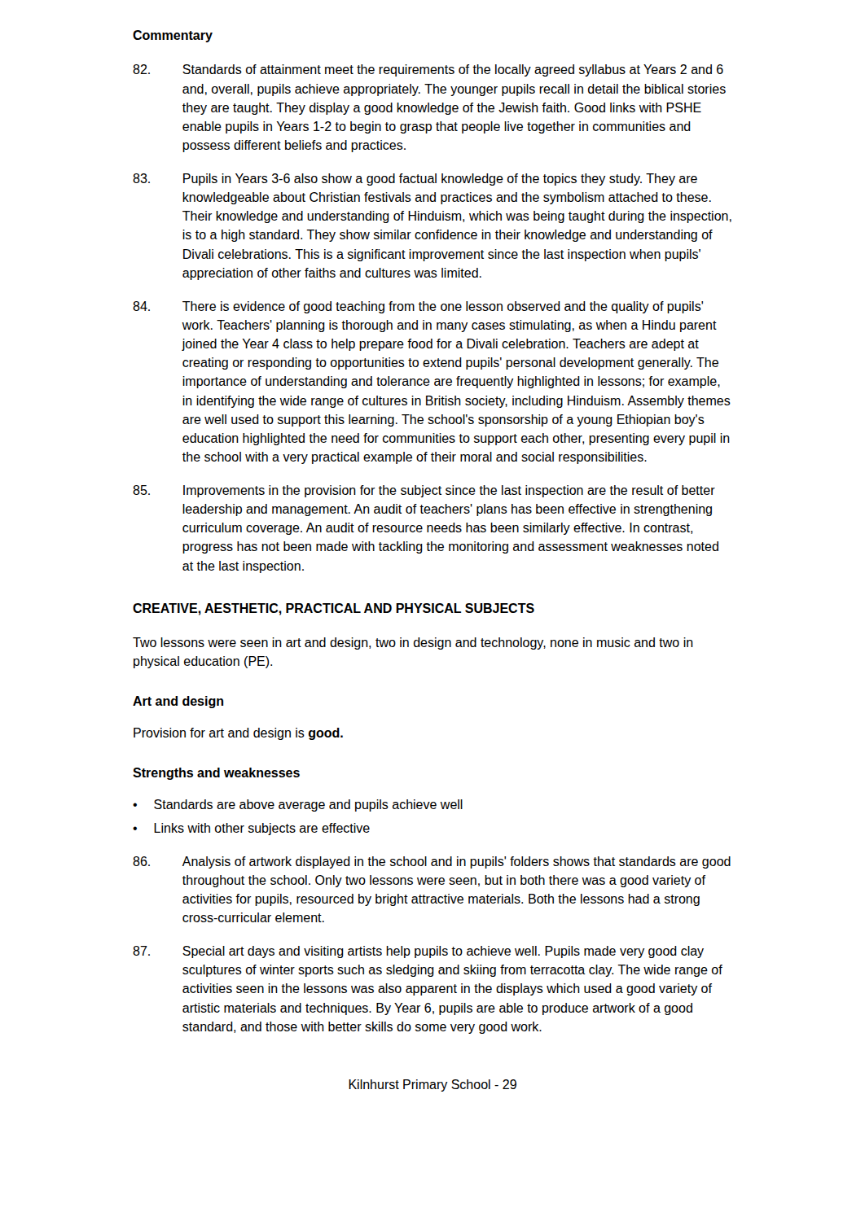Commentary
82.
Standards of attainment meet the requirements of the locally agreed syllabus at Years 2 and 6 and, overall, pupils achieve appropriately. The younger pupils recall in detail the biblical stories they are taught. They display a good knowledge of the Jewish faith. Good links with PSHE enable pupils in Years 1-2 to begin to grasp that people live together in communities and possess different beliefs and practices.
83.
Pupils in Years 3-6 also show a good factual knowledge of the topics they study. They are knowledgeable about Christian festivals and practices and the symbolism attached to these. Their knowledge and understanding of Hinduism, which was being taught during the inspection, is to a high standard. They show similar confidence in their knowledge and understanding of Divali celebrations. This is a significant improvement since the last inspection when pupils' appreciation of other faiths and cultures was limited.
84.
There is evidence of good teaching from the one lesson observed and the quality of pupils' work. Teachers' planning is thorough and in many cases stimulating, as when a Hindu parent joined the Year 4 class to help prepare food for a Divali celebration. Teachers are adept at creating or responding to opportunities to extend pupils' personal development generally. The importance of understanding and tolerance are frequently highlighted in lessons; for example, in identifying the wide range of cultures in British society, including Hinduism. Assembly themes are well used to support this learning. The school's sponsorship of a young Ethiopian boy's education highlighted the need for communities to support each other, presenting every pupil in the school with a very practical example of their moral and social responsibilities.
85.
Improvements in the provision for the subject since the last inspection are the result of better leadership and management. An audit of teachers' plans has been effective in strengthening curriculum coverage. An audit of resource needs has been similarly effective. In contrast, progress has not been made with tackling the monitoring and assessment weaknesses noted at the last inspection.
Creative, aesthetic, practical and physical subjects
Two lessons were seen in art and design, two in design and technology, none in music and two in physical education (PE).
Art and design
Provision for art and design is good.
Strengths and weaknesses
•
Standards are above average and pupils achieve well
•
Links with other subjects are effective
86.
Analysis of artwork displayed in the school and in pupils' folders shows that standards are good throughout the school. Only two lessons were seen, but in both there was a good variety of activities for pupils, resourced by bright attractive materials. Both the lessons had a strong cross-curricular element.
87.
Special art days and visiting artists help pupils to achieve well. Pupils made very good clay sculptures of winter sports such as sledging and skiing from terracotta clay. The wide range of activities seen in the lessons was also apparent in the displays which used a good variety of artistic materials and techniques. By Year 6, pupils are able to produce artwork of a good standard, and those with better skills do some very good work.
Kilnhurst Primary School - 29